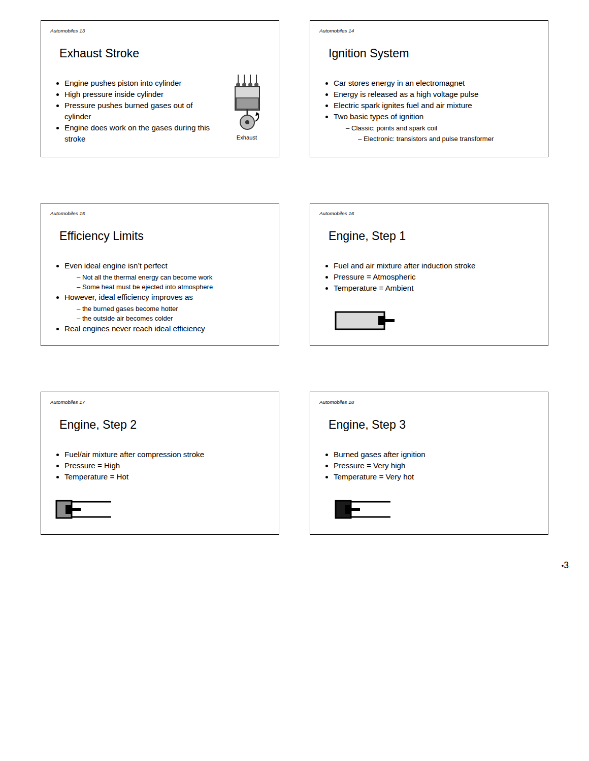Automobiles 13
Exhaust Stroke
Exhaust
Engine pushes piston into cylinder
High pressure inside cylinder
Pressure pushes burned gases out of cylinder
Engine does work on the gases during this stroke
Automobiles 14
Ignition System
Car stores energy in an electromagnet
Energy is released as a high voltage pulse
Electric spark ignites fuel and air mixture
Two basic types of ignition
Classic: points and spark coil
Electronic: transistors and pulse transformer
Automobiles 15
Efficiency Limits
Even ideal engine isn’t perfect
Not all the thermal energy can become work
Some heat must be ejected into atmosphere
However, ideal efficiency improves as
the burned gases become hotter
the outside air becomes colder
Real engines never reach ideal efficiency
Automobiles 16
Engine, Step 1
Fuel and air mixture after induction stroke
Pressure = Atmospheric
Temperature = Ambient
Automobiles 17
Engine, Step 2
Fuel/air mixture after compression stroke
Pressure = High
Temperature = Hot
Automobiles 18
Engine, Step 3
Burned gases after ignition
Pressure = Very high
Temperature = Very hot
•3